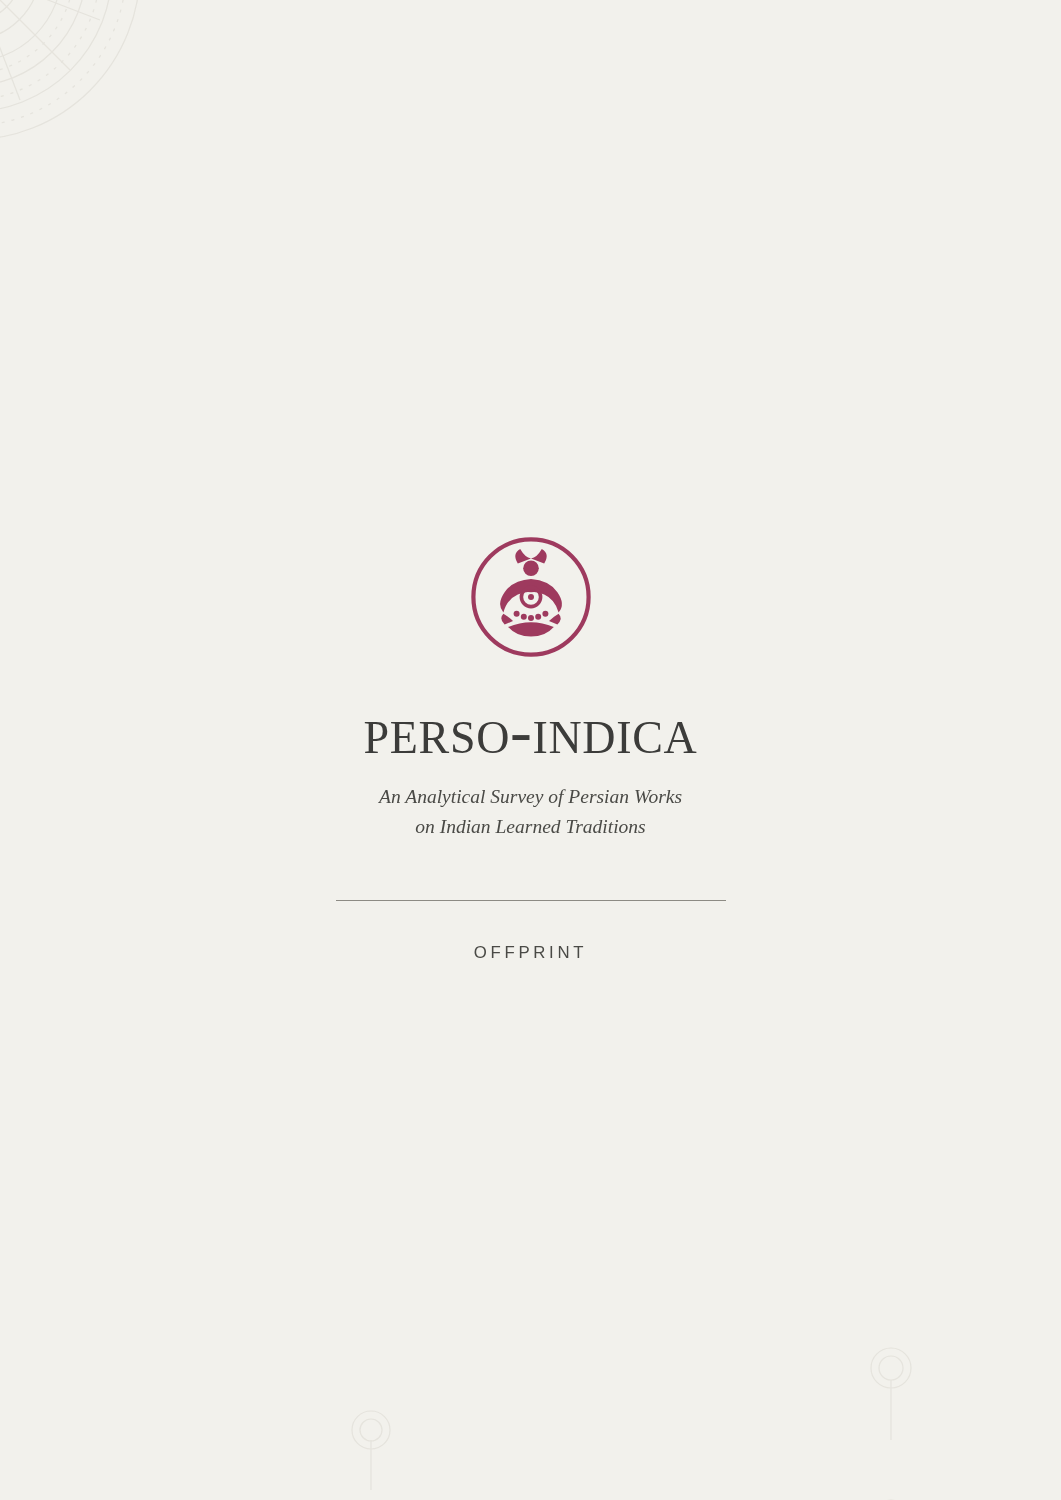perso-indica
An Analytical Survey of Persian Works
on Indian Learned Traditions
Offprint